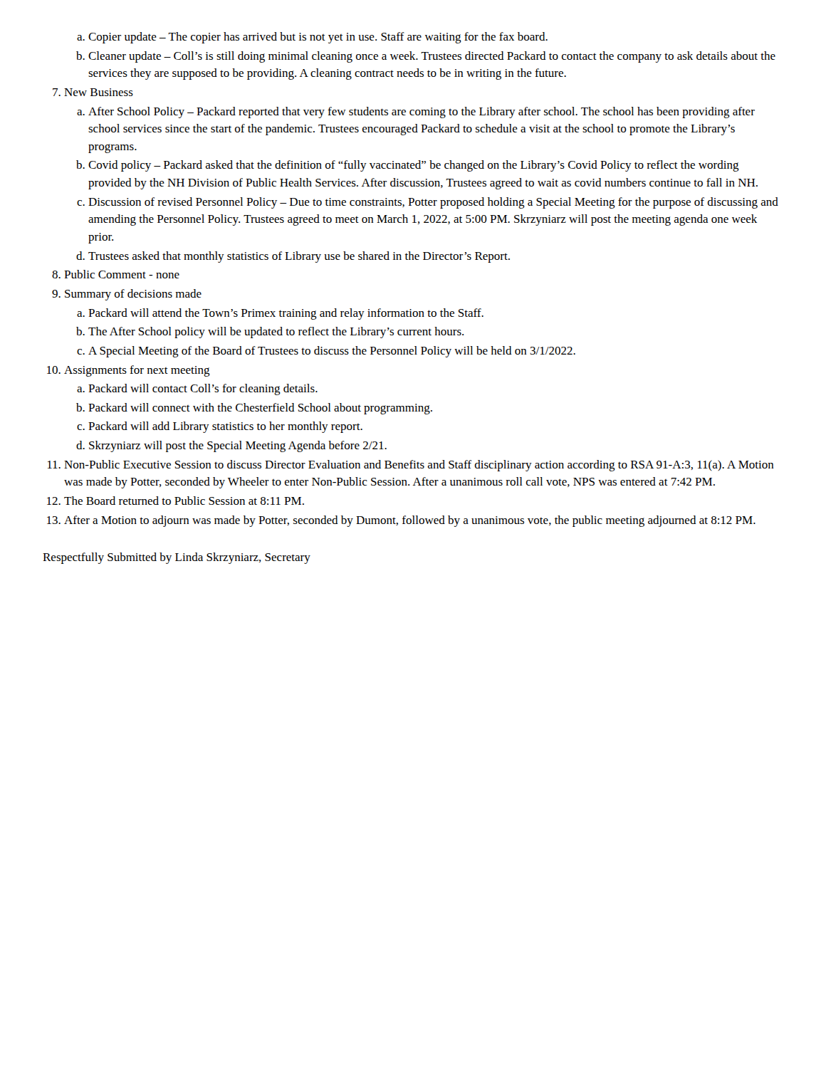Copier update – The copier has arrived but is not yet in use. Staff are waiting for the fax board.
Cleaner update – Coll’s is still doing minimal cleaning once a week. Trustees directed Packard to contact the company to ask details about the services they are supposed to be providing. A cleaning contract needs to be in writing in the future.
New Business
After School Policy – Packard reported that very few students are coming to the Library after school. The school has been providing after school services since the start of the pandemic. Trustees encouraged Packard to schedule a visit at the school to promote the Library’s programs.
Covid policy – Packard asked that the definition of “fully vaccinated” be changed on the Library’s Covid Policy to reflect the wording provided by the NH Division of Public Health Services. After discussion, Trustees agreed to wait as covid numbers continue to fall in NH.
Discussion of revised Personnel Policy – Due to time constraints, Potter proposed holding a Special Meeting for the purpose of discussing and amending the Personnel Policy. Trustees agreed to meet on March 1, 2022, at 5:00 PM. Skrzyniarz will post the meeting agenda one week prior.
Trustees asked that monthly statistics of Library use be shared in the Director’s Report.
Public Comment - none
Summary of decisions made
Packard will attend the Town’s Primex training and relay information to the Staff.
The After School policy will be updated to reflect the Library’s current hours.
A Special Meeting of the Board of Trustees to discuss the Personnel Policy will be held on 3/1/2022.
Assignments for next meeting
Packard will contact Coll’s for cleaning details.
Packard will connect with the Chesterfield School about programming.
Packard will add Library statistics to her monthly report.
Skrzyniarz will post the Special Meeting Agenda before 2/21.
Non-Public Executive Session to discuss Director Evaluation and Benefits and Staff disciplinary action according to RSA 91-A:3, 11(a). A Motion was made by Potter, seconded by Wheeler to enter Non-Public Session. After a unanimous roll call vote, NPS was entered at 7:42 PM.
The Board returned to Public Session at 8:11 PM.
After a Motion to adjourn was made by Potter, seconded by Dumont, followed by a unanimous vote, the public meeting adjourned at 8:12 PM.
Respectfully Submitted by Linda Skrzyniarz, Secretary